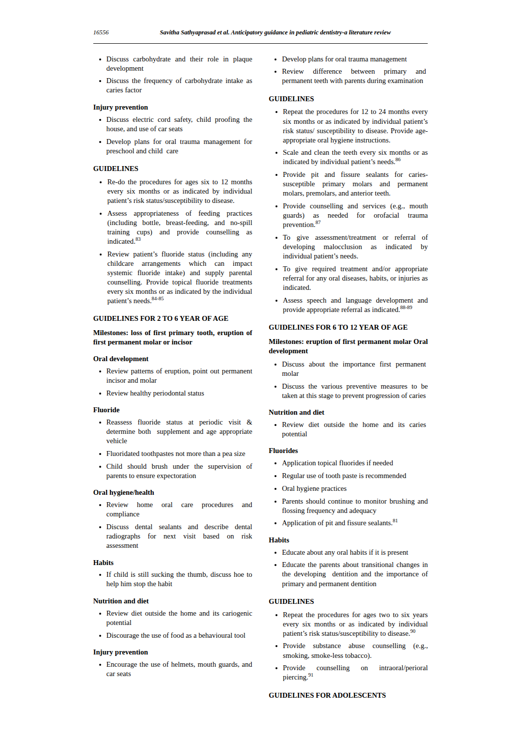16556 Savitha Sathyaprasad et al. Anticipatory guidance in pediatric dentistry-a literature review
Discuss carbohydrate and their role in plaque development
Discuss the frequency of carbohydrate intake as caries factor
Injury prevention
Discuss electric cord safety, child proofing the house, and use of car seats
Develop plans for oral trauma management for preschool and child care
Guidelines
Re-do the procedures for ages six to 12 months every six months or as indicated by individual patient’s risk status/susceptibility to disease.
Assess appropriateness of feeding practices (including bottle, breast-feeding, and no-spill training cups) and provide counselling as indicated.83
Review patient’s fluoride status (including any childcare arrangements which can impact systemic fluoride intake) and supply parental counselling. Provide topical fluoride treatments every six months or as indicated by the individual patient’s needs.84-85
Guidelines for 2 to 6 year of age
Milestones: loss of first primary tooth, eruption of first permanent molar or incisor
Oral development
Review patterns of eruption, point out permanent incisor and molar
Review healthy periodontal status
Fluoride
Reassess fluoride status at periodic visit & determine both supplement and age appropriate vehicle
Fluoridated toothpastes not more than a pea size
Child should brush under the supervision of parents to ensure expectoration
Oral hygiene/health
Review home oral care procedures and compliance
Discuss dental sealants and describe dental radiographs for next visit based on risk assessment
Habits
If child is still sucking the thumb, discuss hoe to help him stop the habit
Nutrition and diet
Review diet outside the home and its cariogenic potential
Discourage the use of food as a behavioural tool
Injury prevention
Encourage the use of helmets, mouth guards, and car seats
Develop plans for oral trauma management
Review difference between primary and permanent teeth with parents during examination
Guidelines
Repeat the procedures for 12 to 24 months every six months or as indicated by individual patient’s risk status/ susceptibility to disease. Provide age-appropriate oral hygiene instructions.
Scale and clean the teeth every six months or as indicated by individual patient’s needs.86
Provide pit and fissure sealants for caries-susceptible primary molars and permanent molars, premolars, and anterior teeth.
Provide counselling and services (e.g., mouth guards) as needed for orofacial trauma prevention.87
To give assessment/treatment or referral of developing malocclusion as indicated by individual patient’s needs.
To give required treatment and/or appropriate referral for any oral diseases, habits, or injuries as indicated.
Assess speech and language development and provide appropriate referral as indicated.88-89
Guidelines for 6 to 12 year of age
Milestones: eruption of first permanent molar Oral development
Discuss about the importance first permanent molar
Discuss the various preventive measures to be taken at this stage to prevent progression of caries
Nutrition and diet
Review diet outside the home and its caries potential
Fluorides
Application topical fluorides if needed
Regular use of tooth paste is recommended
Oral hygiene practices
Parents should continue to monitor brushing and flossing frequency and adequacy
Application of pit and fissure sealants.81
Habits
Educate about any oral habits if it is present
Educate the parents about transitional changes in the developing dentition and the importance of primary and permanent dentition
Guidelines
Repeat the procedures for ages two to six years every six months or as indicated by individual patient’s risk status/susceptibility to disease.90
Provide substance abuse counselling (e.g., smoking, smoke-less tobacco).
Provide counselling on intraoral/perioral piercing.91
Guidelines for adolescents